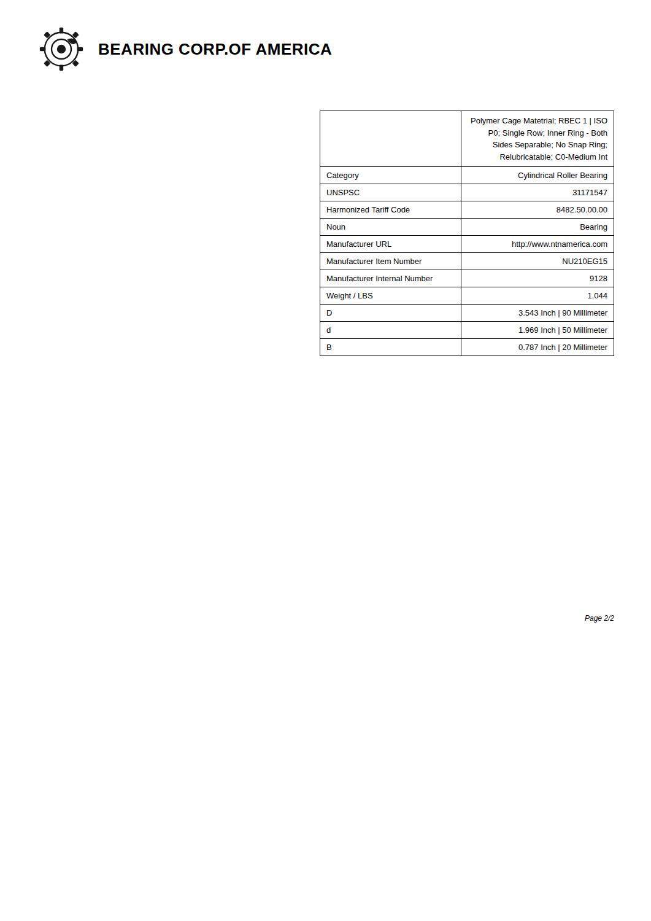BEARING CORP.OF AMERICA
| | Polymer Cage Matetrial; RBEC 1 / ISO P0; Single Row; Inner Ring - Both Sides Separable; No Snap Ring; Relubricatable; C0-Medium Int |
| Category | Cylindrical Roller Bearing |
| UNSPSC | 31171547 |
| Harmonized Tariff Code | 8482.50.00.00 |
| Noun | Bearing |
| Manufacturer URL | http://www.ntnamerica.com |
| Manufacturer Item Number | NU210EG15 |
| Manufacturer Internal Number | 9128 |
| Weight / LBS | 1.044 |
| D | 3.543 Inch / 90 Millimeter |
| d | 1.969 Inch / 50 Millimeter |
| B | 0.787 Inch / 20 Millimeter |
Page 2/2